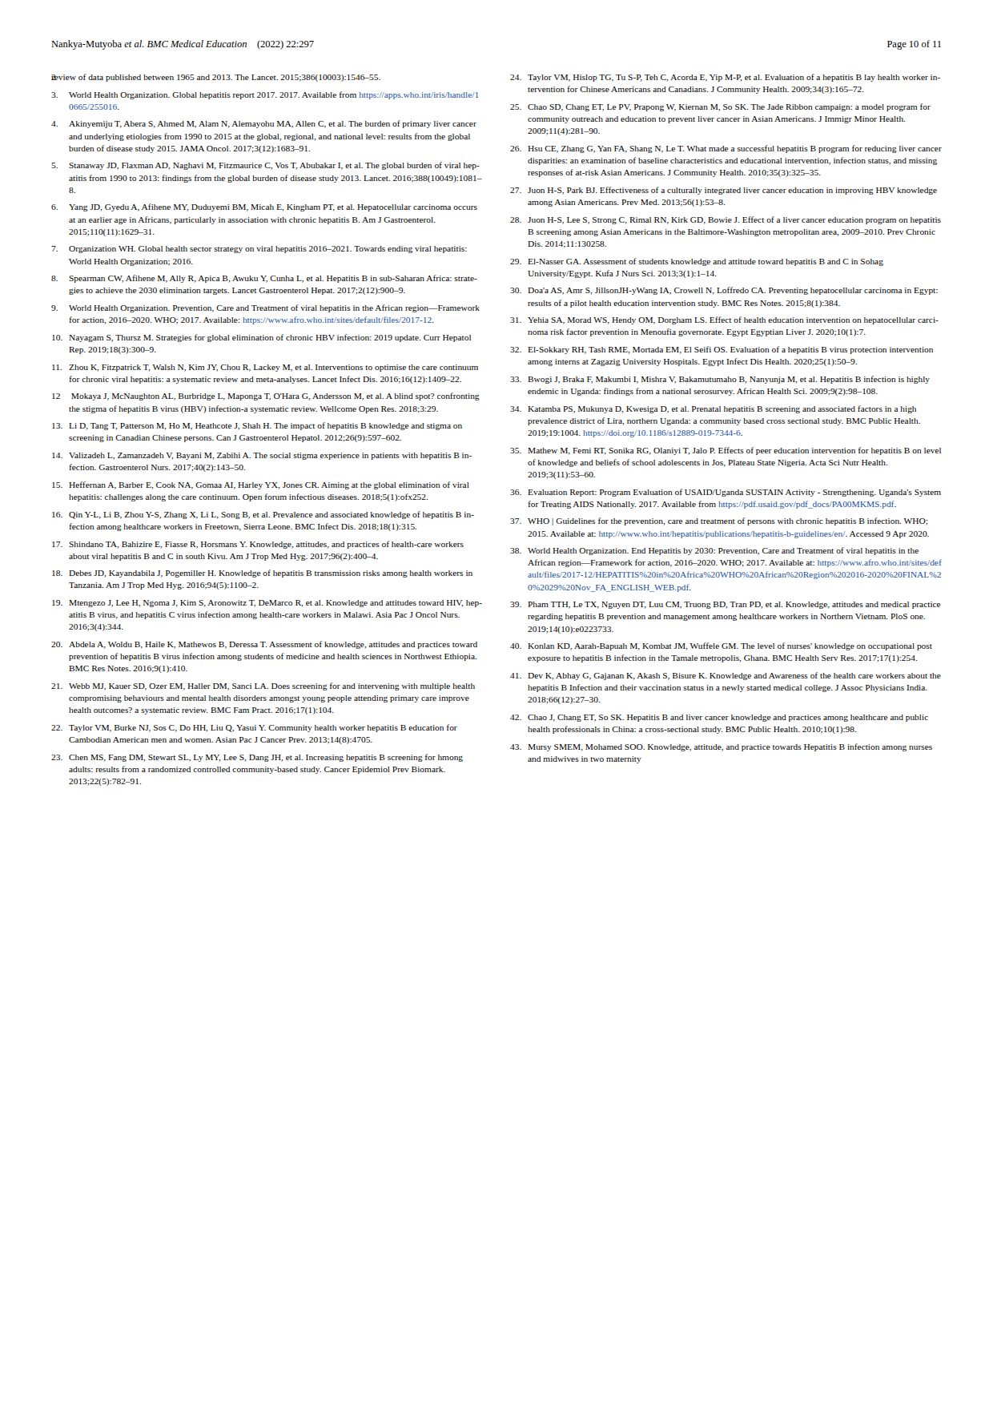Nankya-Mutyoba et al. BMC Medical Education (2022) 22:297
Page 10 of 11
review of data published between 1965 and 2013. The Lancet. 2015;386(10003):1546–55.
World Health Organization. Global hepatitis report 2017. 2017. Available from https://apps.who.int/iris/handle/10665/255016.
Akinyemiju T, Abera S, Ahmed M, Alam N, Alemayohu MA, Allen C, et al. The burden of primary liver cancer and underlying etiologies from 1990 to 2015 at the global, regional, and national level: results from the global burden of disease study 2015. JAMA Oncol. 2017;3(12):1683–91.
Stanaway JD, Flaxman AD, Naghavi M, Fitzmaurice C, Vos T, Abubakar I, et al. The global burden of viral hepatitis from 1990 to 2013: findings from the global burden of disease study 2013. Lancet. 2016;388(10049):1081–8.
Yang JD, Gyedu A, Afihene MY, Duduyemi BM, Micah E, Kingham PT, et al. Hepatocellular carcinoma occurs at an earlier age in Africans, particularly in association with chronic hepatitis B. Am J Gastroenterol. 2015;110(11):1629–31.
Organization WH. Global health sector strategy on viral hepatitis 2016–2021. Towards ending viral hepatitis: World Health Organization; 2016.
Spearman CW, Afihene M, Ally R, Apica B, Awuku Y, Cunha L, et al. Hepatitis B in sub-Saharan Africa: strategies to achieve the 2030 elimination targets. Lancet Gastroenterol Hepat. 2017;2(12):900–9.
World Health Organization. Prevention, Care and Treatment of viral hepatitis in the African region—Framework for action, 2016–2020. WHO; 2017. Available: https://www.afro.who.int/sites/default/files/2017-12.
Nayagam S, Thursz M. Strategies for global elimination of chronic HBV infection: 2019 update. Curr Hepatol Rep. 2019;18(3):300–9.
Zhou K, Fitzpatrick T, Walsh N, Kim JY, Chou R, Lackey M, et al. Interventions to optimise the care continuum for chronic viral hepatitis: a systematic review and meta-analyses. Lancet Infect Dis. 2016;16(12):1409–22.
Mokaya J, McNaughton AL, Burbridge L, Maponga T, O'Hara G, Andersson M, et al. A blind spot? confronting the stigma of hepatitis B virus (HBV) infection-a systematic review. Wellcome Open Res. 2018;3:29.
Li D, Tang T, Patterson M, Ho M, Heathcote J, Shah H. The impact of hepatitis B knowledge and stigma on screening in Canadian Chinese persons. Can J Gastroenterol Hepatol. 2012;26(9):597–602.
Valizadeh L, Zamanzadeh V, Bayani M, Zabihi A. The social stigma experience in patients with hepatitis B infection. Gastroenterol Nurs. 2017;40(2):143–50.
Heffernan A, Barber E, Cook NA, Gomaa AI, Harley YX, Jones CR. Aiming at the global elimination of viral hepatitis: challenges along the care continuum. Open forum infectious diseases. 2018;5(1):ofx252.
Qin Y-L, Li B, Zhou Y-S, Zhang X, Li L, Song B, et al. Prevalence and associated knowledge of hepatitis B infection among healthcare workers in Freetown, Sierra Leone. BMC Infect Dis. 2018;18(1):315.
Shindano TA, Bahizire E, Fiasse R, Horsmans Y. Knowledge, attitudes, and practices of health-care workers about viral hepatitis B and C in south Kivu. Am J Trop Med Hyg. 2017;96(2):400–4.
Debes JD, Kayandabila J, Pogemiller H. Knowledge of hepatitis B transmission risks among health workers in Tanzania. Am J Trop Med Hyg. 2016;94(5):1100–2.
Mtengezo J, Lee H, Ngoma J, Kim S, Aronowitz T, DeMarco R, et al. Knowledge and attitudes toward HIV, hepatitis B virus, and hepatitis C virus infection among health-care workers in Malawi. Asia Pac J Oncol Nurs. 2016;3(4):344.
Abdela A, Woldu B, Haile K, Mathewos B, Deressa T. Assessment of knowledge, attitudes and practices toward prevention of hepatitis B virus infection among students of medicine and health sciences in Northwest Ethiopia. BMC Res Notes. 2016;9(1):410.
Webb MJ, Kauer SD, Ozer EM, Haller DM, Sanci LA. Does screening for and intervening with multiple health compromising behaviours and mental health disorders amongst young people attending primary care improve health outcomes? a systematic review. BMC Fam Pract. 2016;17(1):104.
Taylor VM, Burke NJ, Sos C, Do HH, Liu Q, Yasui Y. Community health worker hepatitis B education for Cambodian American men and women. Asian Pac J Cancer Prev. 2013;14(8):4705.
Chen MS, Fang DM, Stewart SL, Ly MY, Lee S, Dang JH, et al. Increasing hepatitis B screening for hmong adults: results from a randomized controlled community-based study. Cancer Epidemiol Prev Biomark. 2013;22(5):782–91.
Taylor VM, Hislop TG, Tu S-P, Teh C, Acorda E, Yip M-P, et al. Evaluation of a hepatitis B lay health worker intervention for Chinese Americans and Canadians. J Community Health. 2009;34(3):165–72.
Chao SD, Chang ET, Le PV, Prapong W, Kiernan M, So SK. The Jade Ribbon campaign: a model program for community outreach and education to prevent liver cancer in Asian Americans. J Immigr Minor Health. 2009;11(4):281–90.
Hsu CE, Zhang G, Yan FA, Shang N, Le T. What made a successful hepatitis B program for reducing liver cancer disparities: an examination of baseline characteristics and educational intervention, infection status, and missing responses of at-risk Asian Americans. J Community Health. 2010;35(3):325–35.
Juon H-S, Park BJ. Effectiveness of a culturally integrated liver cancer education in improving HBV knowledge among Asian Americans. Prev Med. 2013;56(1):53–8.
Juon H-S, Lee S, Strong C, Rimal RN, Kirk GD, Bowie J. Effect of a liver cancer education program on hepatitis B screening among Asian Americans in the Baltimore-Washington metropolitan area, 2009–2010. Prev Chronic Dis. 2014;11:130258.
El-Nasser GA. Assessment of students knowledge and attitude toward hepatitis B and C in Sohag University/Egypt. Kufa J Nurs Sci. 2013;3(1):1–14.
Doa'a AS, Amr S, JillsonJH-yWang IA, Crowell N, Loffredo CA. Preventing hepatocellular carcinoma in Egypt: results of a pilot health education intervention study. BMC Res Notes. 2015;8(1):384.
Yehia SA, Morad WS, Hendy OM, Dorgham LS. Effect of health education intervention on hepatocellular carcinoma risk factor prevention in Menoufia governorate. Egypt Egyptian Liver J. 2020;10(1):7.
El-Sokkary RH, Tash RME, Mortada EM, El Seifi OS. Evaluation of a hepatitis B virus protection intervention among interns at Zagazig University Hospitals. Egypt Infect Dis Health. 2020;25(1):50–9.
Bwogi J, Braka F, Makumbi I, Mishra V, Bakamutumaho B, Nanyunja M, et al. Hepatitis B infection is highly endemic in Uganda: findings from a national serosurvey. African Health Sci. 2009;9(2):98–108.
Katamba PS, Mukunya D, Kwesiga D, et al. Prenatal hepatitis B screening and associated factors in a high prevalence district of Lira, northern Uganda: a community based cross sectional study. BMC Public Health. 2019;19:1004. https://doi.org/10.1186/s12889-019-7344-6.
Mathew M, Femi RT, Sonika RG, Olaniyi T, Jalo P. Effects of peer education intervention for hepatitis B on level of knowledge and beliefs of school adolescents in Jos, Plateau State Nigeria. Acta Sci Nutr Health. 2019;3(11):53–60.
Evaluation Report: Program Evaluation of USAID/Uganda SUSTAIN Activity - Strengthening. Uganda's System for Treating AIDS Nationally. 2017. Available from https://pdf.usaid.gov/pdf_docs/PA00MKMS.pdf.
WHO | Guidelines for the prevention, care and treatment of persons with chronic hepatitis B infection. WHO; 2015. Available at: http://www.who.int/hepatitis/publications/hepatitis-b-guidelines/en/. Accessed 9 Apr 2020.
World Health Organization. End Hepatitis by 2030: Prevention, Care and Treatment of viral hepatitis in the African region—Framework for action, 2016–2020. WHO; 2017. Available at: https://www.afro.who.int/sites/default/files/2017-12/HEPATITIS%20in%20Africa%20WHO%20African%20Region%202016-2020%20FINAL%20%2029%20Nov_FA_ENGLISH_WEB.pdf.
Pham TTH, Le TX, Nguyen DT, Luu CM, Truong BD, Tran PD, et al. Knowledge, attitudes and medical practice regarding hepatitis B prevention and management among healthcare workers in Northern Vietnam. PloS one. 2019;14(10):e0223733.
Konlan KD, Aarah-Bapuah M, Kombat JM, Wuffele GM. The level of nurses' knowledge on occupational post exposure to hepatitis B infection in the Tamale metropolis, Ghana. BMC Health Serv Res. 2017;17(1):254.
Dev K, Abhay G, Gajanan K, Akash S, Bisure K. Knowledge and Awareness of the health care workers about the hepatitis B Infection and their vaccination status in a newly started medical college. J Assoc Physicians India. 2018;66(12):27–30.
Chao J, Chang ET, So SK. Hepatitis B and liver cancer knowledge and practices among healthcare and public health professionals in China: a cross-sectional study. BMC Public Health. 2010;10(1):98.
Mursy SMEM, Mohamed SOO. Knowledge, attitude, and practice towards Hepatitis B infection among nurses and midwives in two maternity